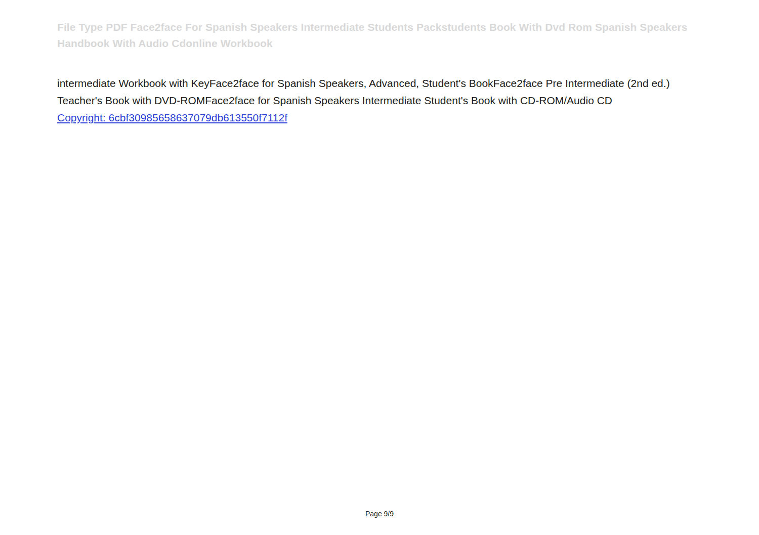File Type PDF Face2face For Spanish Speakers Intermediate Students Packstudents Book With Dvd Rom Spanish Speakers Handbook With Audio Cdonline Workbook
intermediate Workbook with KeyFace2face for Spanish Speakers, Advanced, Student's BookFace2face Pre Intermediate (2nd ed.) Teacher's Book with DVD-ROMFace2face for Spanish Speakers Intermediate Student's Book with CD-ROM/Audio CD
Copyright: 6cbf30985658637079db613550f7112f
Page 9/9